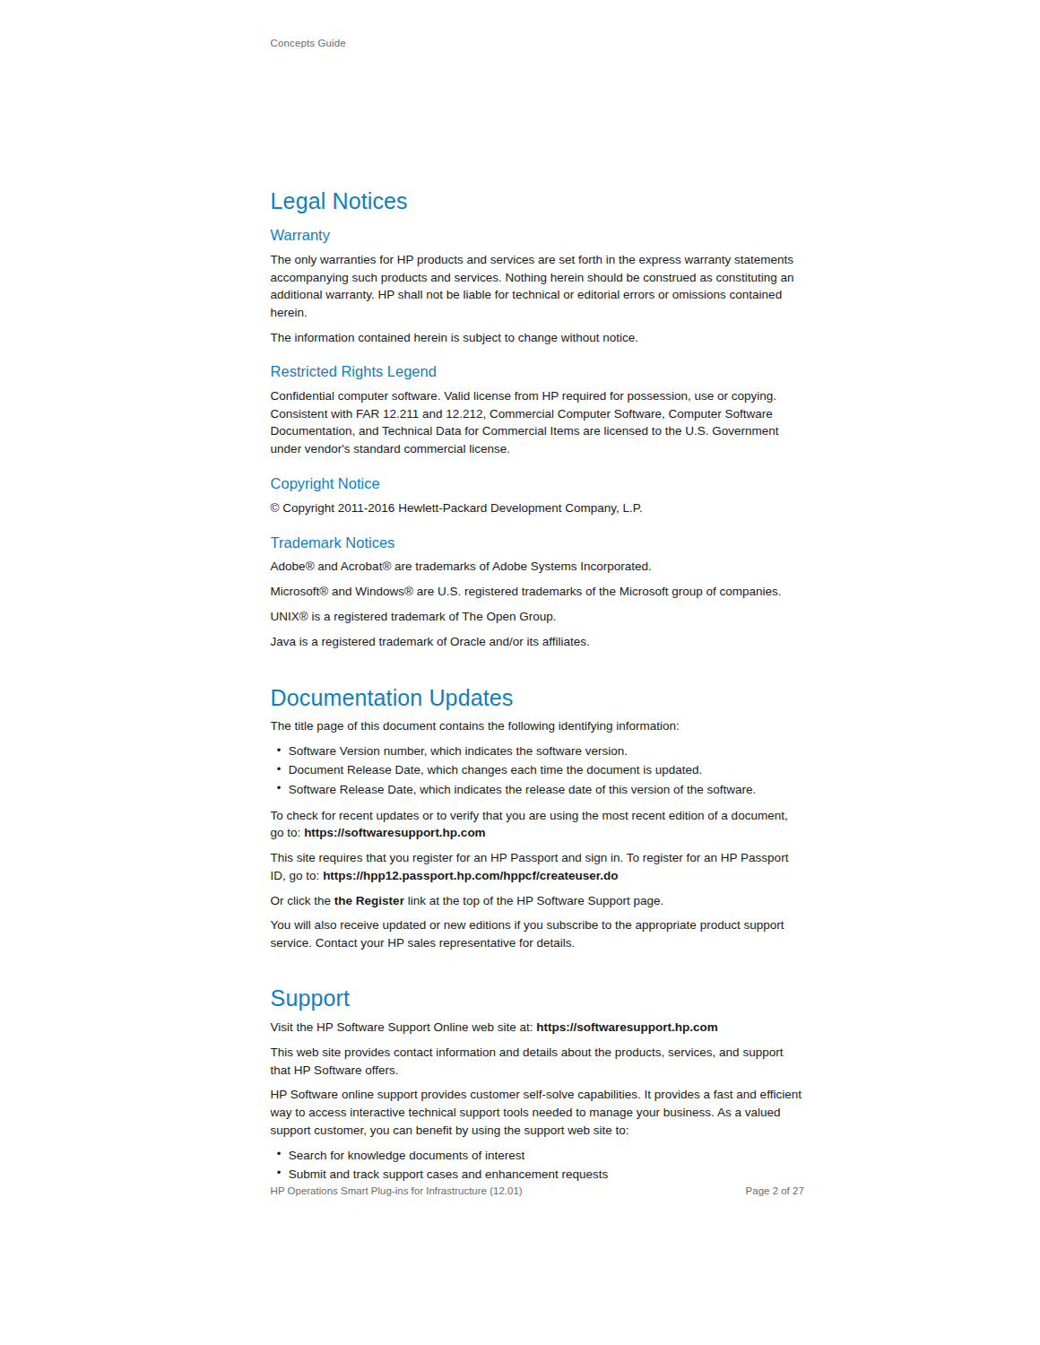Concepts Guide
Legal Notices
Warranty
The only warranties for HP products and services are set forth in the express warranty statements accompanying such products and services. Nothing herein should be construed as constituting an additional warranty. HP shall not be liable for technical or editorial errors or omissions contained herein.
The information contained herein is subject to change without notice.
Restricted Rights Legend
Confidential computer software. Valid license from HP required for possession, use or copying. Consistent with FAR 12.211 and 12.212, Commercial Computer Software, Computer Software Documentation, and Technical Data for Commercial Items are licensed to the U.S. Government under vendor's standard commercial license.
Copyright Notice
© Copyright 2011-2016 Hewlett-Packard Development Company, L.P.
Trademark Notices
Adobe® and Acrobat® are trademarks of Adobe Systems Incorporated.
Microsoft® and Windows® are U.S. registered trademarks of the Microsoft group of companies.
UNIX® is a registered trademark of The Open Group.
Java is a registered trademark of Oracle and/or its affiliates.
Documentation Updates
The title page of this document contains the following identifying information:
Software Version number, which indicates the software version.
Document Release Date, which changes each time the document is updated.
Software Release Date, which indicates the release date of this version of the software.
To check for recent updates or to verify that you are using the most recent edition of a document, go to: https://softwaresupport.hp.com
This site requires that you register for an HP Passport and sign in. To register for an HP Passport ID, go to: https://hpp12.passport.hp.com/hppcf/createuser.do
Or click the the Register link at the top of the HP Software Support page.
You will also receive updated or new editions if you subscribe to the appropriate product support service. Contact your HP sales representative for details.
Support
Visit the HP Software Support Online web site at: https://softwaresupport.hp.com
This web site provides contact information and details about the products, services, and support that HP Software offers.
HP Software online support provides customer self-solve capabilities. It provides a fast and efficient way to access interactive technical support tools needed to manage your business. As a valued support customer, you can benefit by using the support web site to:
Search for knowledge documents of interest
Submit and track support cases and enhancement requests
HP Operations Smart Plug-ins for Infrastructure (12.01)
Page 2 of 27